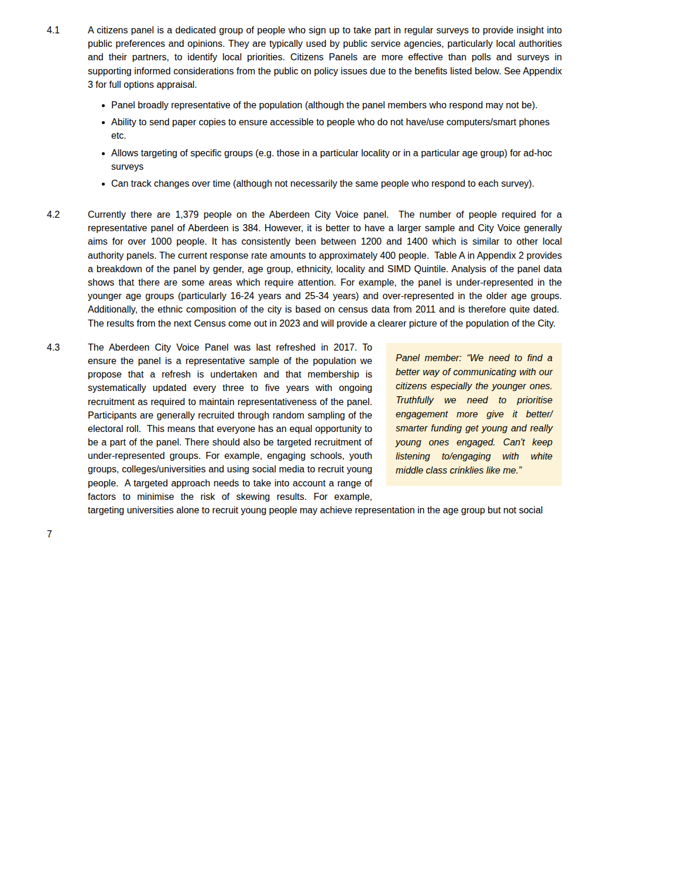4.1
A citizens panel is a dedicated group of people who sign up to take part in regular surveys to provide insight into public preferences and opinions. They are typically used by public service agencies, particularly local authorities and their partners, to identify local priorities. Citizens Panels are more effective than polls and surveys in supporting informed considerations from the public on policy issues due to the benefits listed below. See Appendix 3 for full options appraisal.
Panel broadly representative of the population (although the panel members who respond may not be).
Ability to send paper copies to ensure accessible to people who do not have/use computers/smart phones etc.
Allows targeting of specific groups (e.g. those in a particular locality or in a particular age group) for ad-hoc surveys
Can track changes over time (although not necessarily the same people who respond to each survey).
4.2
Currently there are 1,379 people on the Aberdeen City Voice panel. The number of people required for a representative panel of Aberdeen is 384. However, it is better to have a larger sample and City Voice generally aims for over 1000 people. It has consistently been between 1200 and 1400 which is similar to other local authority panels. The current response rate amounts to approximately 400 people. Table A in Appendix 2 provides a breakdown of the panel by gender, age group, ethnicity, locality and SIMD Quintile. Analysis of the panel data shows that there are some areas which require attention. For example, the panel is under-represented in the younger age groups (particularly 16-24 years and 25-34 years) and over-represented in the older age groups. Additionally, the ethnic composition of the city is based on census data from 2011 and is therefore quite dated. The results from the next Census come out in 2023 and will provide a clearer picture of the population of the City.
4.3
Panel member: “We need to find a better way of communicating with our citizens especially the younger ones. Truthfully we need to prioritise engagement more give it better/ smarter funding get young and really young ones engaged. Can't keep listening to/engaging with white middle class crinklies like me.”
The Aberdeen City Voice Panel was last refreshed in 2017. To ensure the panel is a representative sample of the population we propose that a refresh is undertaken and that membership is systematically updated every three to five years with ongoing recruitment as required to maintain representativeness of the panel. Participants are generally recruited through random sampling of the electoral roll. This means that everyone has an equal opportunity to be a part of the panel. There should also be targeted recruitment of under-represented groups. For example, engaging schools, youth groups, colleges/universities and using social media to recruit young people. A targeted approach needs to take into account a range of factors to minimise the risk of skewing results. For example, targeting universities alone to recruit young people may achieve representation in the age group but not social
7